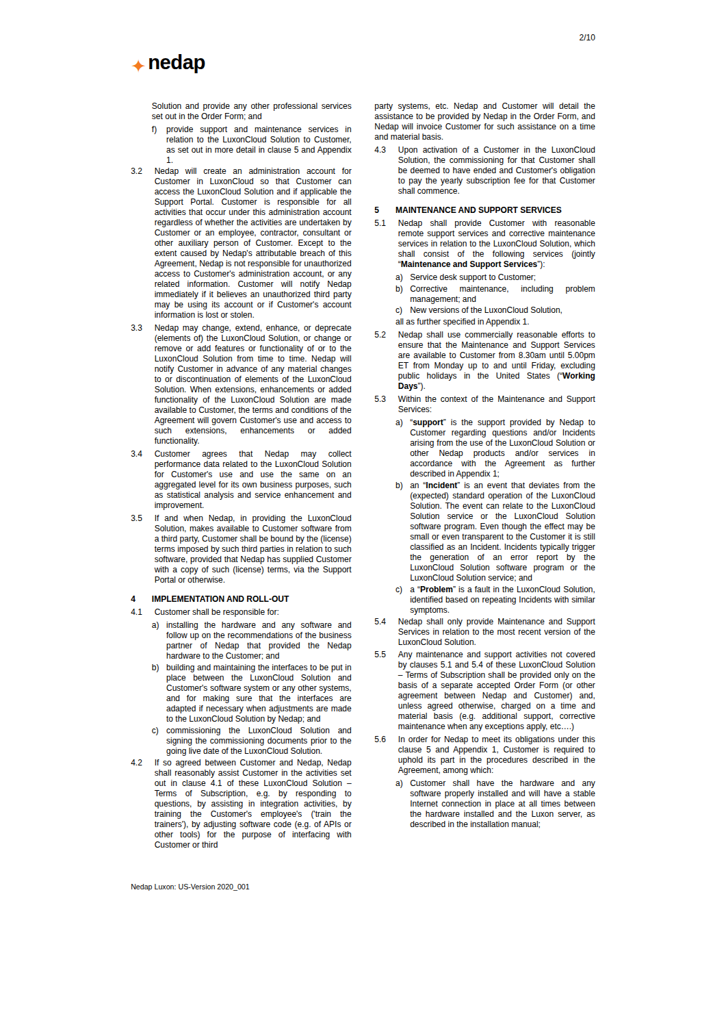2/10
✦nedap
Solution and provide any other professional services set out in the Order Form; and
f)
provide support and maintenance services in relation to the LuxonCloud Solution to Customer, as set out in more detail in clause 5 and Appendix 1.
3.2
Nedap will create an administration account for Customer in LuxonCloud so that Customer can access the LuxonCloud Solution and if applicable the Support Portal. Customer is responsible for all activities that occur under this administration account regardless of whether the activities are undertaken by Customer or an employee, contractor, consultant or other auxiliary person of Customer. Except to the extent caused by Nedap's attributable breach of this Agreement, Nedap is not responsible for unauthorized access to Customer's administration account, or any related information. Customer will notify Nedap immediately if it believes an unauthorized third party may be using its account or if Customer's account information is lost or stolen.
3.3
Nedap may change, extend, enhance, or deprecate (elements of) the LuxonCloud Solution, or change or remove or add features or functionality of or to the LuxonCloud Solution from time to time. Nedap will notify Customer in advance of any material changes to or discontinuation of elements of the LuxonCloud Solution. When extensions, enhancements or added functionality of the LuxonCloud Solution are made available to Customer, the terms and conditions of the Agreement will govern Customer's use and access to such extensions, enhancements or added functionality.
3.4
Customer agrees that Nedap may collect performance data related to the LuxonCloud Solution for Customer's use and use the same on an aggregated level for its own business purposes, such as statistical analysis and service enhancement and improvement.
3.5
If and when Nedap, in providing the LuxonCloud Solution, makes available to Customer software from a third party, Customer shall be bound by the (license) terms imposed by such third parties in relation to such software, provided that Nedap has supplied Customer with a copy of such (license) terms, via the Support Portal or otherwise.
4
Implementation and roll-out
4.1
Customer shall be responsible for:
a)
installing the hardware and any software and follow up on the recommendations of the business partner of Nedap that provided the Nedap hardware to the Customer; and
b)
building and maintaining the interfaces to be put in place between the LuxonCloud Solution and Customer's software system or any other systems, and for making sure that the interfaces are adapted if necessary when adjustments are made to the LuxonCloud Solution by Nedap; and
c)
commissioning the LuxonCloud Solution and signing the commissioning documents prior to the going live date of the LuxonCloud Solution.
4.2
If so agreed between Customer and Nedap, Nedap shall reasonably assist Customer in the activities set out in clause 4.1 of these LuxonCloud Solution – Terms of Subscription, e.g. by responding to questions, by assisting in integration activities, by training the Customer's employee's ('train the trainers'), by adjusting software code (e.g. of APIs or other tools) for the purpose of interfacing with Customer or third
party systems, etc. Nedap and Customer will detail the assistance to be provided by Nedap in the Order Form, and Nedap will invoice Customer for such assistance on a time and material basis.
4.3
Upon activation of a Customer in the LuxonCloud Solution, the commissioning for that Customer shall be deemed to have ended and Customer's obligation to pay the yearly subscription fee for that Customer shall commence.
5
Maintenance and support services
5.1
Nedap shall provide Customer with reasonable remote support services and corrective maintenance services in relation to the LuxonCloud Solution, which shall consist of the following services (jointly “Maintenance and Support Services”):
a)
Service desk support to Customer;
b)
Corrective maintenance, including problem management; and
c)
New versions of the LuxonCloud Solution,
all as further specified in Appendix 1.
5.2
Nedap shall use commercially reasonable efforts to ensure that the Maintenance and Support Services are available to Customer from 8.30am until 5.00pm ET from Monday up to and until Friday, excluding public holidays in the United States (“Working Days”).
5.3
Within the context of the Maintenance and Support Services:
a)
“support” is the support provided by Nedap to Customer regarding questions and/or Incidents arising from the use of the LuxonCloud Solution or other Nedap products and/or services in accordance with the Agreement as further described in Appendix 1;
b)
an “Incident” is an event that deviates from the (expected) standard operation of the LuxonCloud Solution. The event can relate to the LuxonCloud Solution service or the LuxonCloud Solution software program. Even though the effect may be small or even transparent to the Customer it is still classified as an Incident. Incidents typically trigger the generation of an error report by the LuxonCloud Solution software program or the LuxonCloud Solution service; and
c)
a “Problem” is a fault in the LuxonCloud Solution, identified based on repeating Incidents with similar symptoms.
5.4
Nedap shall only provide Maintenance and Support Services in relation to the most recent version of the LuxonCloud Solution.
5.5
Any maintenance and support activities not covered by clauses 5.1 and 5.4 of these LuxonCloud Solution – Terms of Subscription shall be provided only on the basis of a separate accepted Order Form (or other agreement between Nedap and Customer) and, unless agreed otherwise, charged on a time and material basis (e.g. additional support, corrective maintenance when any exceptions apply, etc….)
5.6
In order for Nedap to meet its obligations under this clause 5 and Appendix 1, Customer is required to uphold its part in the procedures described in the Agreement, among which:
a)
Customer shall have the hardware and any software properly installed and will have a stable Internet connection in place at all times between the hardware installed and the Luxon server, as described in the installation manual;
Nedap Luxon: US-Version 2020_001